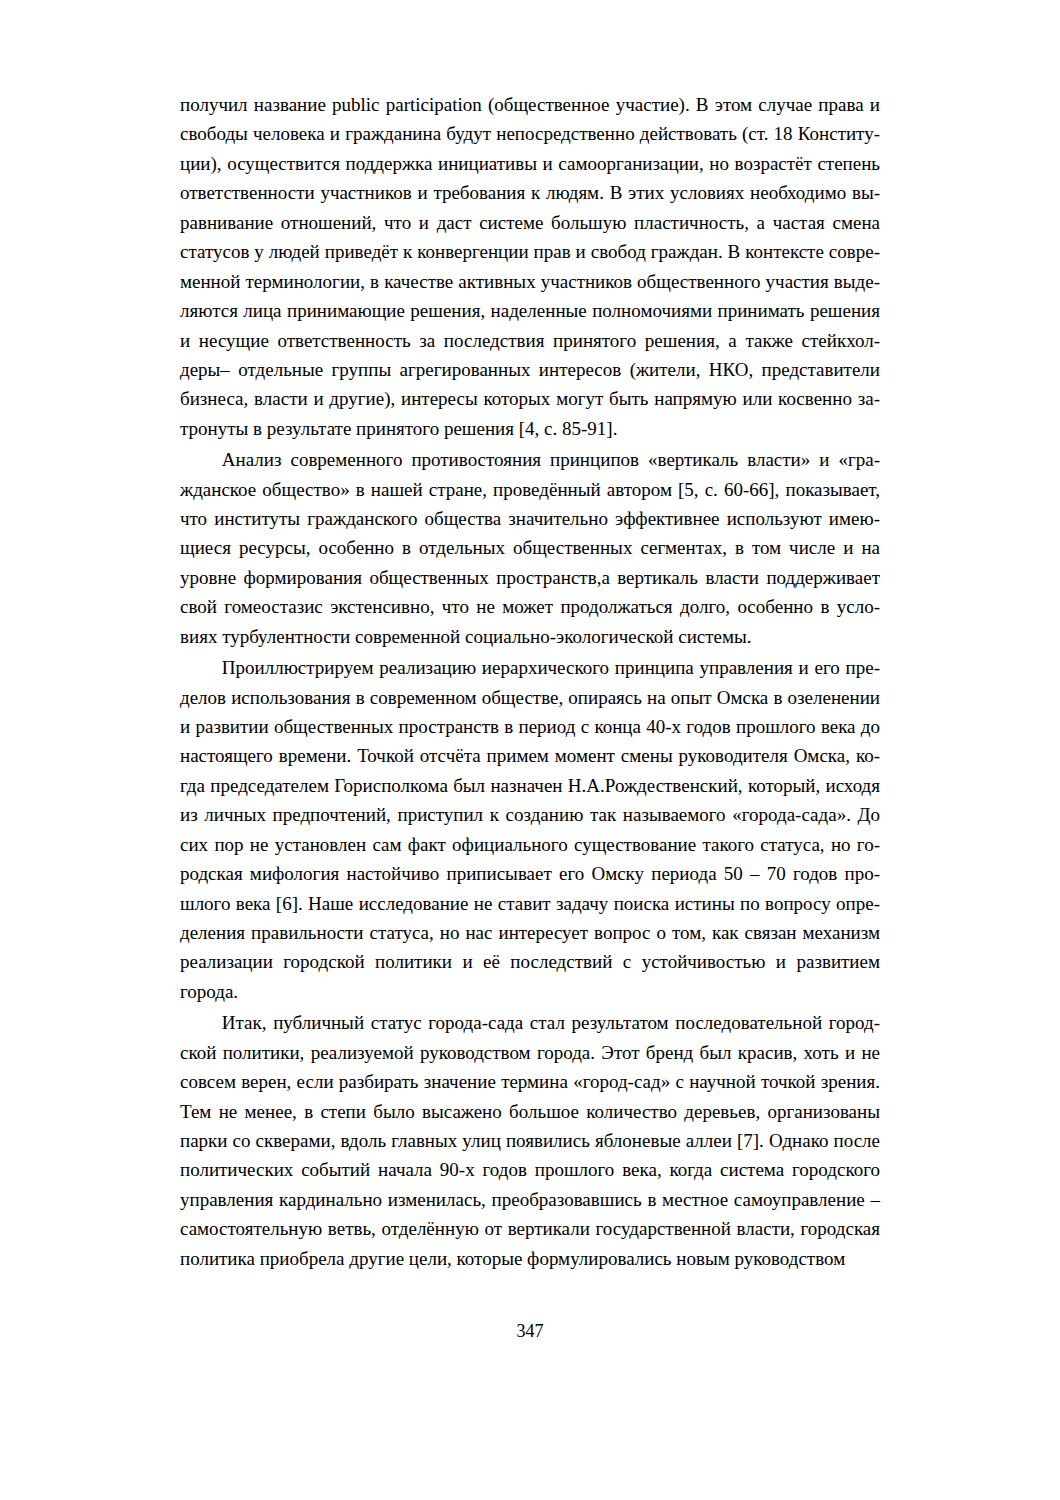получил название public participation (общественное участие). В этом случае права и свободы человека и гражданина будут непосредственно действовать (ст. 18 Конституции), осуществится поддержка инициативы и самоорганизации, но возрастёт степень ответственности участников и требования к людям. В этих условиях необходимо выравнивание отношений, что и даст системе большую пластичность, а частая смена статусов у людей приведёт к конвергенции прав и свобод граждан. В контексте современной терминологии, в качестве активных участников общественного участия выделяются лица принимающие решения, наделенные полномочиями принимать решения и несущие ответственность за последствия принятого решения, а также стейкхолдеры– отдельные группы агрегированных интересов (жители, НКО, представители бизнеса, власти и другие), интересы которых могут быть напрямую или косвенно затронуты в результате принятого решения [4, с. 85-91].
Анализ современного противостояния принципов «вертикаль власти» и «гражданское общество» в нашей стране, проведённый автором [5, с. 60-66], показывает, что институты гражданского общества значительно эффективнее используют имеющиеся ресурсы, особенно в отдельных общественных сегментах, в том числе и на уровне формирования общественных пространств,а вертикаль власти поддерживает свой гомеостазис экстенсивно, что не может продолжаться долго, особенно в условиях турбулентности современной социально-экологической системы.
Проиллюстрируем реализацию иерархического принципа управления и его пределов использования в современном обществе, опираясь на опыт Омска в озеленении и развитии общественных пространств в период с конца 40-х годов прошлого века до настоящего времени. Точкой отсчёта примем момент смены руководителя Омска, когда председателем Горисполкома был назначен Н.А.Рождественский, который, исходя из личных предпочтений, приступил к созданию так называемого «города-сада». До сих пор не установлен сам факт официального существование такого статуса, но городская мифология настойчиво приписывает его Омску периода 50 – 70 годов прошлого века [6]. Наше исследование не ставит задачу поиска истины по вопросу определения правильности статуса, но нас интересует вопрос о том, как связан механизм реализации городской политики и её последствий с устойчивостью и развитием города.
Итак, публичный статус города-сада стал результатом последовательной городской политики, реализуемой руководством города. Этот бренд был красив, хоть и не совсем верен, если разбирать значение термина «город-сад» с научной точкой зрения. Тем не менее, в степи было высажено большое количество деревьев, организованы парки со скверами, вдоль главных улиц появились яблоневые аллеи [7]. Однако после политических событий начала 90-х годов прошлого века, когда система городского управления кардинально изменилась, преобразовавшись в местное самоуправление – самостоятельную ветвь, отделённую от вертикали государственной власти, городская политика приобрела другие цели, которые формулировались новым руководством
347